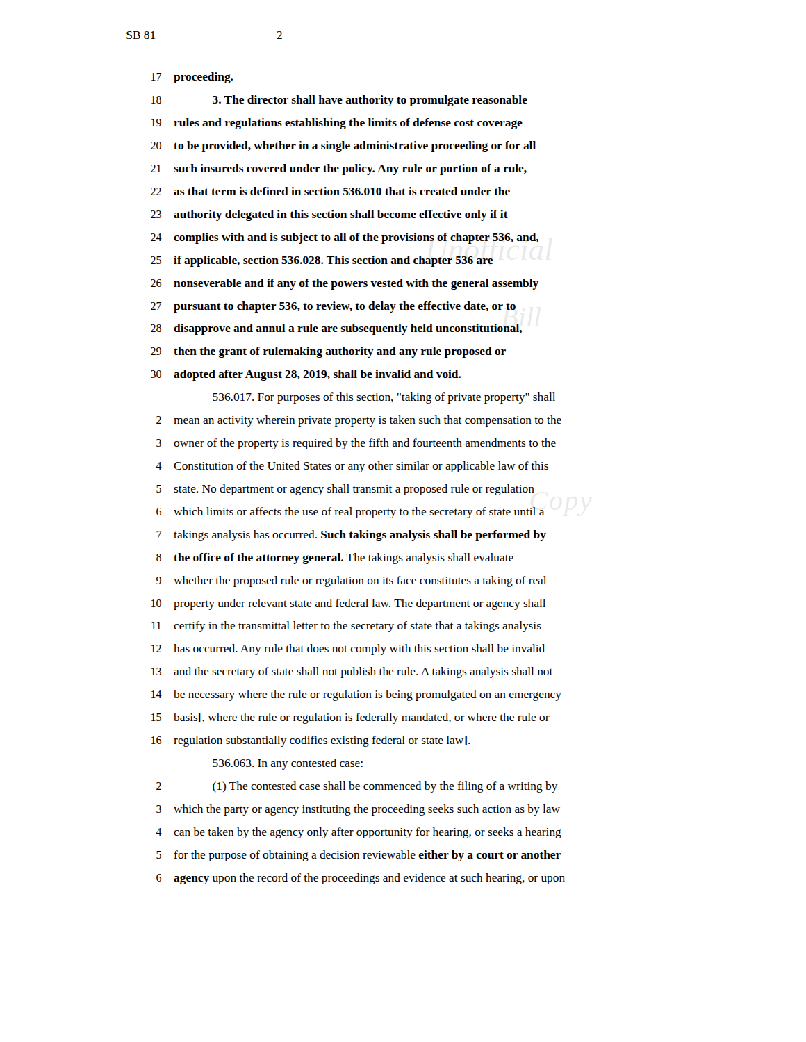SB 81 2
Unofficial
Bill
Copy
17 proceeding.
18 3. The director shall have authority to promulgate reasonable
19 rules and regulations establishing the limits of defense cost coverage
20 to be provided, whether in a single administrative proceeding or for all
21 such insureds covered under the policy. Any rule or portion of a rule,
22 as that term is defined in section 536.010 that is created under the
23 authority delegated in this section shall become effective only if it
24 complies with and is subject to all of the provisions of chapter 536, and,
25 if applicable, section 536.028. This section and chapter 536 are
26 nonseverable and if any of the powers vested with the general assembly
27 pursuant to chapter 536, to review, to delay the effective date, or to
28 disapprove and annul a rule are subsequently held unconstitutional,
29 then the grant of rulemaking authority and any rule proposed or
30 adopted after August 28, 2019, shall be invalid and void.
536.017. For purposes of this section, "taking of private property" shall
2 mean an activity wherein private property is taken such that compensation to the
3 owner of the property is required by the fifth and fourteenth amendments to the
4 Constitution of the United States or any other similar or applicable law of this
5 state. No department or agency shall transmit a proposed rule or regulation
6 which limits or affects the use of real property to the secretary of state until a
7 takings analysis has occurred. Such takings analysis shall be performed by
8 the office of the attorney general. The takings analysis shall evaluate
9 whether the proposed rule or regulation on its face constitutes a taking of real
10 property under relevant state and federal law. The department or agency shall
11 certify in the transmittal letter to the secretary of state that a takings analysis
12 has occurred. Any rule that does not comply with this section shall be invalid
13 and the secretary of state shall not publish the rule. A takings analysis shall not
14 be necessary where the rule or regulation is being promulgated on an emergency
15 basis[, where the rule or regulation is federally mandated, or where the rule or
16 regulation substantially codifies existing federal or state law].
536.063. In any contested case:
2 (1) The contested case shall be commenced by the filing of a writing by
3 which the party or agency instituting the proceeding seeks such action as by law
4 can be taken by the agency only after opportunity for hearing, or seeks a hearing
5 for the purpose of obtaining a decision reviewable either by a court or another
6 agency upon the record of the proceedings and evidence at such hearing, or upon